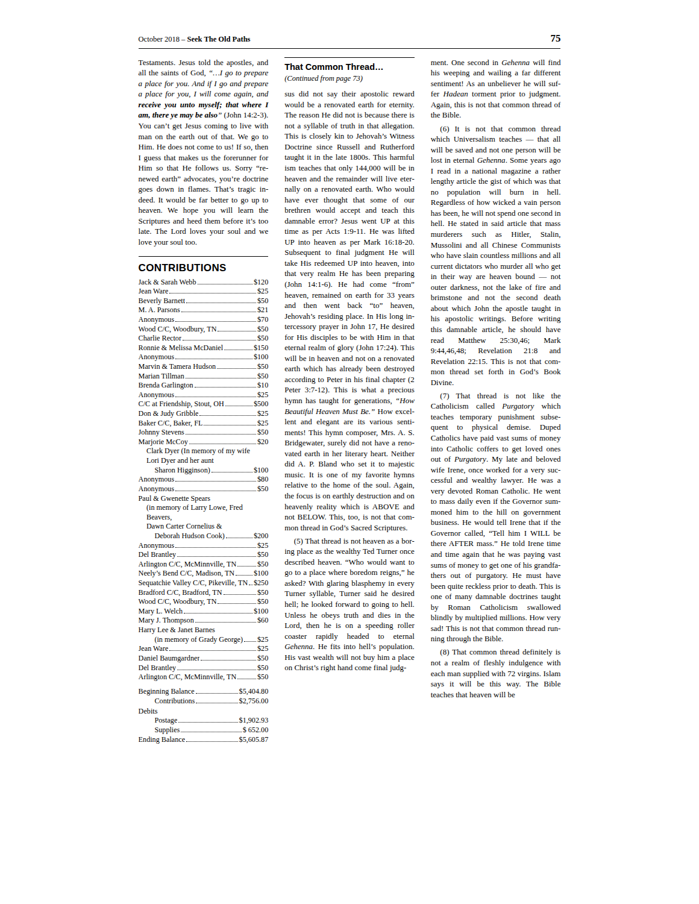October 2018 – Seek The Old Paths
75
Testaments. Jesus told the apostles, and all the saints of God, “…I go to prepare a place for you. And if I go and prepare a place for you, I will come again, and receive you unto myself; that where I am, there ye may be also” (John 14:2-3). You can’t get Jesus coming to live with man on the earth out of that. We go to Him. He does not come to us! If so, then I guess that makes us the forerunner for Him so that He follows us. Sorry “renewed earth” advocates, you’re doctrine goes down in flames. That’s tragic indeed. It would be far better to go up to heaven. We hope you will learn the Scriptures and heed them before it’s too late. The Lord loves your soul and we love your soul too.
CONTRIBUTIONS
Jack & Sarah Webb $120
Jean Ware $25
Beverly Barnett $50
M. A. Parsons $21
Anonymous $70
Wood C/C, Woodbury, TN $50
Charlie Rector $50
Ronnie & Melissa McDaniel $150
Anonymous $100
Marvin & Tamera Hudson $50
Marian Tillman $50
Brenda Garlington $10
Anonymous $25
C/C at Friendship, Stout, OH $500
Don & Judy Gribble $25
Baker C/C, Baker, FL $25
Johnny Stevens $50
Marjorie McCoy $20
Clark Dyer (In memory of my wife
Lori Dyer and her aunt
Sharon Higginson) $100
Anonymous $80
Anonymous $50
Paul & Gwenette Spears
(in memory of Larry Lowe, Fred Beavers,
Dawn Carter Cornelius &
Deborah Hudson Cook) $200
Anonymous $25
Del Brantley $50
Arlington C/C, McMinnville, TN $50
Neely’s Bend C/C, Madison, TN $100
Sequatchie Valley C/C, Pikeville, TN $250
Bradford C/C, Bradford, TN $50
Wood C/C, Woodbury, TN $50
Mary L. Welch $100
Mary J. Thompson $60
Harry Lee & Janet Barnes
(in memory of Grady George) $25
Jean Ware $25
Daniel Baumgardner $50
Del Brantley $50
Arlington C/C, McMinnville, TN $50
Beginning Balance $5,404.80
Contributions $2,756.00
Debits
Postage $1,902.93
Supplies $ 652.00
Ending Balance $5,605.87
That Common Thread…
(Continued from page 73)
sus did not say their apostolic reward would be a renovated earth for eternity. The reason He did not is because there is not a syllable of truth in that allegation. This is closely kin to Jehovah’s Witness Doctrine since Russell and Rutherford taught it in the late 1800s. This harmful ism teaches that only 144,000 will be in heaven and the remainder will live eternally on a renovated earth. Who would have ever thought that some of our brethren would accept and teach this damnable error? Jesus went UP at this time as per Acts 1:9-11. He was lifted UP into heaven as per Mark 16:18-20. Subsequent to final judgment He will take His redeemed UP into heaven, into that very realm He has been preparing (John 14:1-6). He had come “from” heaven, remained on earth for 33 years and then went back “to” heaven, Jehovah’s residing place. In His long intercessory prayer in John 17, He desired for His disciples to be with Him in that eternal realm of glory (John 17:24). This will be in heaven and not on a renovated earth which has already been destroyed according to Peter in his final chapter (2 Peter 3:7-12). This is what a precious hymn has taught for generations, “How Beautiful Heaven Must Be.” How excellent and elegant are its various sentiments! This hymn composer, Mrs. A. S. Bridgewater, surely did not have a renovated earth in her literary heart. Neither did A. P. Bland who set it to majestic music. It is one of my favorite hymns relative to the home of the soul. Again, the focus is on earthly destruction and on heavenly reality which is ABOVE and not BELOW. This, too, is not that common thread in God’s Sacred Scriptures.
(5) That thread is not heaven as a boring place as the wealthy Ted Turner once described heaven. “Who would want to go to a place where boredom reigns,” he asked? With glaring blasphemy in every Turner syllable, Turner said he desired hell; he looked forward to going to hell. Unless he obeys truth and dies in the Lord, then he is on a speeding roller coaster rapidly headed to eternal Gehenna. He fits into hell’s population. His vast wealth will not buy him a place on Christ’s right hand come final judg-
ment. One second in Gehenna will find his weeping and wailing a far different sentiment! As an unbeliever he will suffer Hadean torment prior to judgment. Again, this is not that common thread of the Bible.
(6) It is not that common thread which Universalism teaches — that all will be saved and not one person will be lost in eternal Gehenna. Some years ago I read in a national magazine a rather lengthy article the gist of which was that no population will burn in hell. Regardless of how wicked a vain person has been, he will not spend one second in hell. He stated in said article that mass murderers such as Hitler, Stalin, Mussolini and all Chinese Communists who have slain countless millions and all current dictators who murder all who get in their way are heaven bound — not outer darkness, not the lake of fire and brimstone and not the second death about which John the apostle taught in his apostolic writings. Before writing this damnable article, he should have read Matthew 25:30,46; Mark 9:44,46,48; Revelation 21:8 and Revelation 22:15. This is not that common thread set forth in God’s Book Divine.
(7) That thread is not like the Catholicism called Purgatory which teaches temporary punishment subsequent to physical demise. Duped Catholics have paid vast sums of money into Catholic coffers to get loved ones out of Purgatory. My late and beloved wife Irene, once worked for a very successful and wealthy lawyer. He was a very devoted Roman Catholic. He went to mass daily even if the Governor summoned him to the hill on government business. He would tell Irene that if the Governor called, “Tell him I WILL be there AFTER mass.” He told Irene time and time again that he was paying vast sums of money to get one of his grandfathers out of purgatory. He must have been quite reckless prior to death. This is one of many damnable doctrines taught by Roman Catholicism swallowed blindly by multiplied millions. How very sad! This is not that common thread running through the Bible.
(8) That common thread definitely is not a realm of fleshly indulgence with each man supplied with 72 virgins. Islam says it will be this way. The Bible teaches that heaven will be